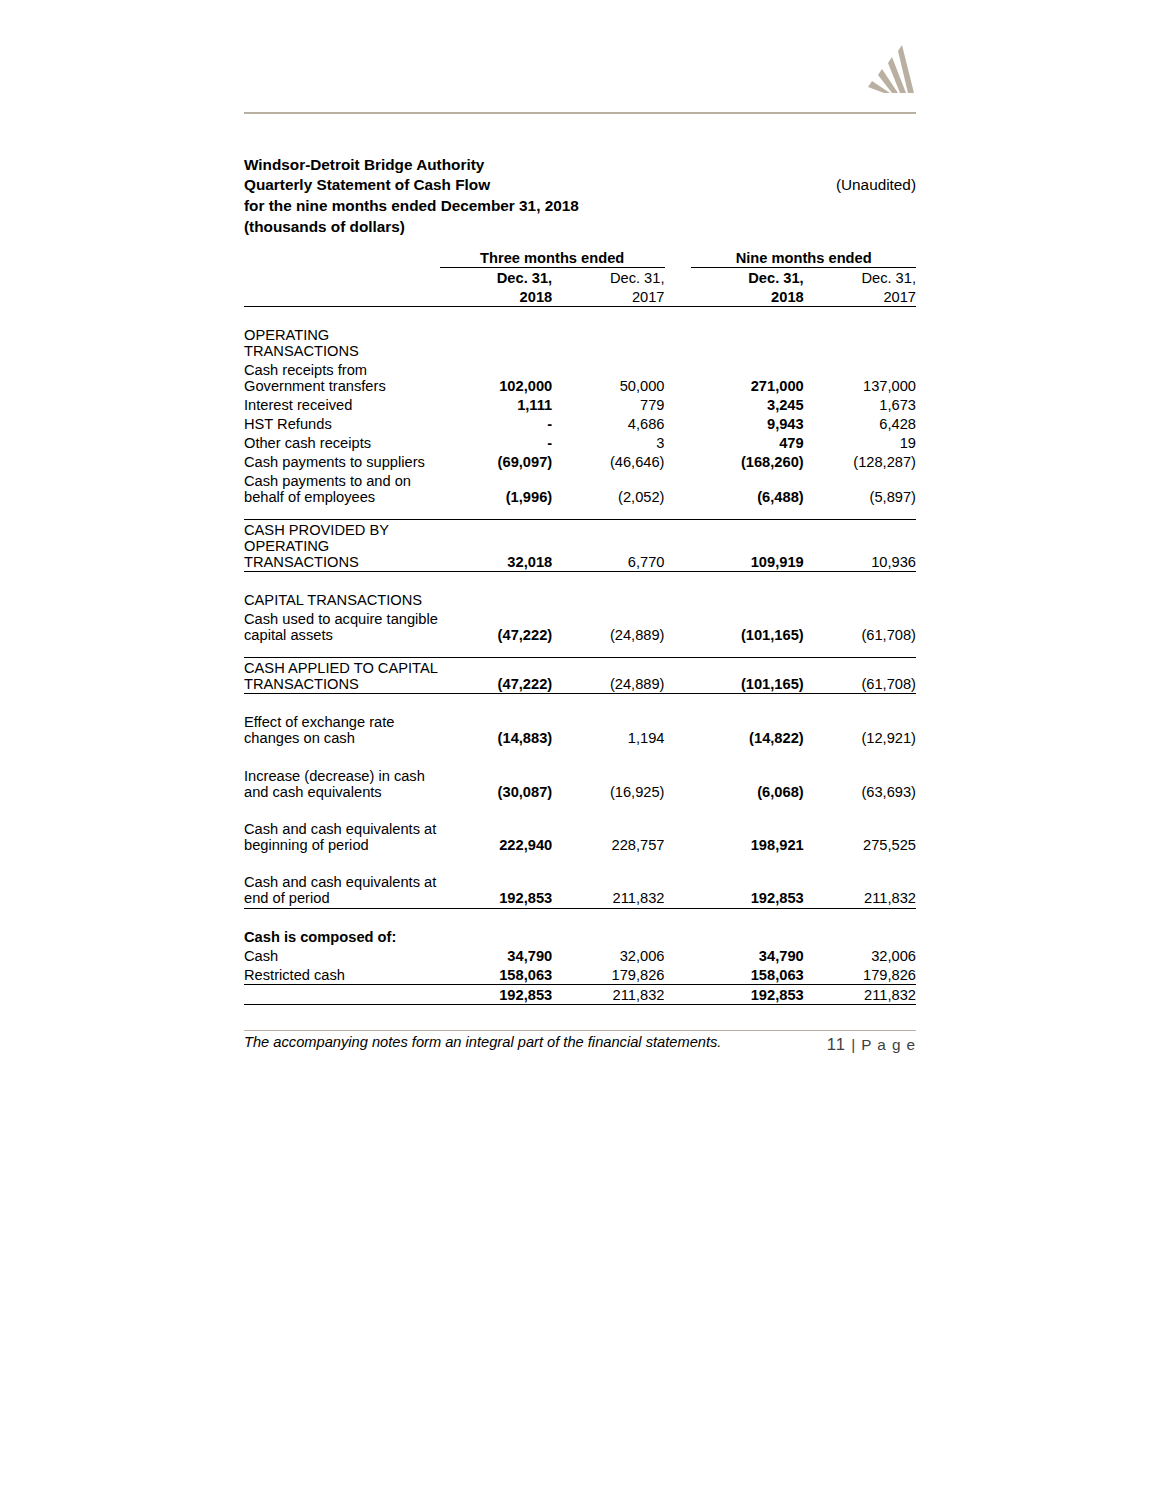Windsor-Detroit Bridge Authority
Quarterly Statement of Cash Flow(Unaudited)
for the nine months ended December 31, 2018
(thousands of dollars)
| | Three months ended | | Nine months ended |
| | Dec. 31, | Dec. 31, | | Dec. 31, | Dec. 31, |
| | 2018 | 2017 | | 2018 | 2017 |
| OPERATING TRANSACTIONS | | | | | |
| Cash receipts from Government transfers | 102,000 | 50,000 | | 271,000 | 137,000 |
| Interest received | 1,111 | 779 | | 3,245 | 1,673 |
| HST Refunds | - | 4,686 | | 9,943 | 6,428 |
| Other cash receipts | - | 3 | | 479 | 19 |
| Cash payments to suppliers | (69,097) | (46,646) | | (168,260) | (128,287) |
| Cash payments to and on behalf of employees | (1,996) | (2,052) | | (6,488) | (5,897) |
| CASH PROVIDED BY OPERATING TRANSACTIONS | 32,018 | 6,770 | | 109,919 | 10,936 |
| CAPITAL TRANSACTIONS | | | | | |
| Cash used to acquire tangible capital assets | (47,222) | (24,889) | | (101,165) | (61,708) |
| CASH APPLIED TO CAPITAL TRANSACTIONS | (47,222) | (24,889) | | (101,165) | (61,708) |
| Effect of exchange rate changes on cash | (14,883) | 1,194 | | (14,822) | (12,921) |
| Increase (decrease) in cash and cash equivalents | (30,087) | (16,925) | | (6,068) | (63,693) |
| Cash and cash equivalents at beginning of period | 222,940 | 228,757 | | 198,921 | 275,525 |
| Cash and cash equivalents at end of period | 192,853 | 211,832 | | 192,853 | 211,832 |
| Cash is composed of: | | | | | |
| Cash | 34,790 | 32,006 | | 34,790 | 32,006 |
| Restricted cash | 158,063 | 179,826 | | 158,063 | 179,826 |
| | 192,853 | 211,832 | | 192,853 | 211,832 |
The accompanying notes form an integral part of the financial statements.
11 | P a g e